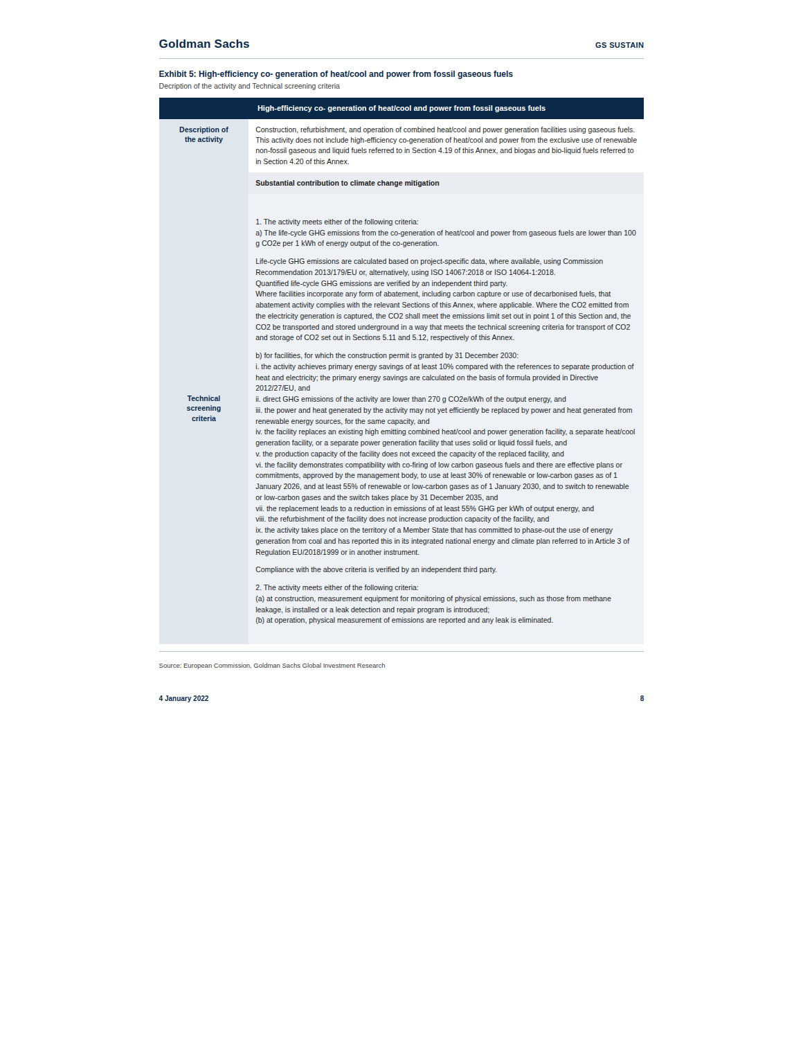Goldman Sachs
GS SUSTAIN
Exhibit 5: High-efficiency co- generation of heat/cool and power from fossil gaseous fuels
Decription of the activity and Technical screening criteria
| High-efficiency co- generation of heat/cool and power from fossil gaseous fuels |
| Description of the activity | Construction, refurbishment, and operation of combined heat/cool and power generation facilities using gaseous fuels. This activity does not include high-efficiency co-generation of heat/cool and power from the exclusive use of renewable non-fossil gaseous and liquid fuels referred to in Section 4.19 of this Annex, and biogas and bio-liquid fuels referred to in Section 4.20 of this Annex. |
| Technical screening criteria | Substantial contribution to climate change mitigation |
| 1. The activity meets either of the following criteria: a) The life-cycle GHG emissions from the co-generation of heat/cool and power from gaseous fuels are lower than 100 g CO2e per 1 kWh of energy output of the co-generation. Life-cycle GHG emissions are calculated based on project-specific data, where available, using Commission Recommendation 2013/179/EU or, alternatively, using ISO 14067:2018 or ISO 14064-1:2018. Quantified life-cycle GHG emissions are verified by an independent third party. Where facilities incorporate any form of abatement, including carbon capture or use of decarbonised fuels, that abatement activity complies with the relevant Sections of this Annex, where applicable. Where the CO2 emitted from the electricity generation is captured, the CO2 shall meet the emissions limit set out in point 1 of this Section and, the CO2 be transported and stored underground in a way that meets the technical screening criteria for transport of CO2 and storage of CO2 set out in Sections 5.11 and 5.12, respectively of this Annex. b) for facilities, for which the construction permit is granted by 31 December 2030: i. the activity achieves primary energy savings of at least 10% compared with the references to separate production of heat and electricity; the primary energy savings are calculated on the basis of formula provided in Directive 2012/27/EU, and ii. direct GHG emissions of the activity are lower than 270 g CO2e/kWh of the output energy, and iii. the power and heat generated by the activity may not yet efficiently be replaced by power and heat generated from renewable energy sources, for the same capacity, and iv. the facility replaces an existing high emitting combined heat/cool and power generation facility, a separate heat/cool generation facility, or a separate power generation facility that uses solid or liquid fossil fuels, and v. the production capacity of the facility does not exceed the capacity of the replaced facility, and vi. the facility demonstrates compatibility with co-firing of low carbon gaseous fuels and there are effective plans or commitments, approved by the management body, to use at least 30% of renewable or low-carbon gases as of 1 January 2026, and at least 55% of renewable or low-carbon gases as of 1 January 2030, and to switch to renewable or low-carbon gases and the switch takes place by 31 December 2035, and vii. the replacement leads to a reduction in emissions of at least 55% GHG per kWh of output energy, and viii. the refurbishment of the facility does not increase production capacity of the facility, and ix. the activity takes place on the territory of a Member State that has committed to phase-out the use of energy generation from coal and has reported this in its integrated national energy and climate plan referred to in Article 3 of Regulation EU/2018/1999 or in another instrument. Compliance with the above criteria is verified by an independent third party. 2. The activity meets either of the following criteria: (a) at construction, measurement equipment for monitoring of physical emissions, such as those from methane leakage, is installed or a leak detection and repair program is introduced; (b) at operation, physical measurement of emissions are reported and any leak is eliminated. |
Source: European Commission, Goldman Sachs Global Investment Research
4 January 2022
8